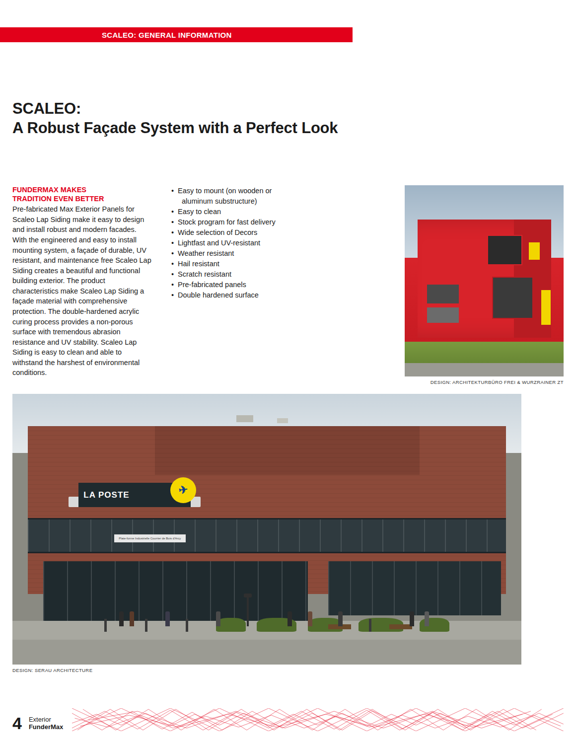SCALEO: GENERAL INFORMATION
SCALEO:
A Robust Façade System with a Perfect Look
FunderMax Makes
Tradition Even Better
Pre-fabricated Max Exterior Panels for Scaleo Lap Siding make it easy to design and install robust and modern facades. With the engineered and easy to install mounting system, a façade of durable, UV resistant, and maintenance free Scaleo Lap Siding creates a beautiful and functional building exterior. The product characteristics make Scaleo Lap Siding a façade material with comprehensive protection. The double-hardened acrylic curing process provides a non-porous surface with tremendous abrasion resistance and UV stability. Scaleo Lap Siding is easy to clean and able to withstand the harshest of environmental conditions.
Easy to mount (on wooden or
aluminum substructure)
Easy to clean
Stock program for fast delivery
Wide selection of Decors
Lightfast and UV-resistant
Weather resistant
Hail resistant
Scratch resistant
Pre-fabricated panels
Double hardened surface
Design: Architekturbüro Frei & Wurzrainer ZT
LA POSTE
✈
Plate-forme Industrielle Courrier de Bois d'Arcy
Design: Serau Architecture
4
Exterior
FunderMax